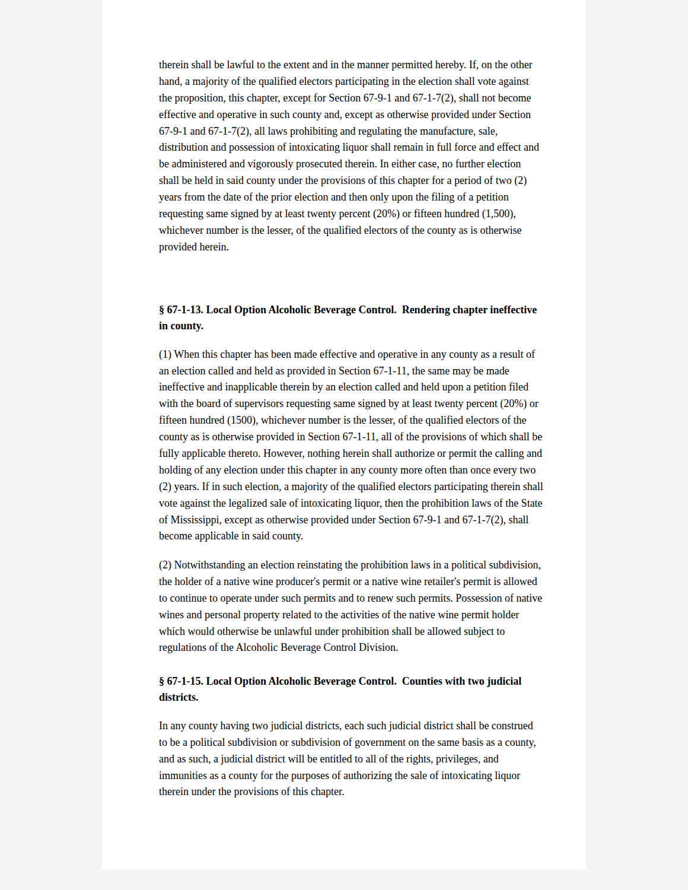therein shall be lawful to the extent and in the manner permitted hereby. If, on the other hand, a majority of the qualified electors participating in the election shall vote against the proposition, this chapter, except for Section 67-9-1 and 67-1-7(2), shall not become effective and operative in such county and, except as otherwise provided under Section 67-9-1 and 67-1-7(2), all laws prohibiting and regulating the manufacture, sale, distribution and possession of intoxicating liquor shall remain in full force and effect and be administered and vigorously prosecuted therein. In either case, no further election shall be held in said county under the provisions of this chapter for a period of two (2) years from the date of the prior election and then only upon the filing of a petition requesting same signed by at least twenty percent (20%) or fifteen hundred (1,500), whichever number is the lesser, of the qualified electors of the county as is otherwise provided herein.
§ 67-1-13. Local Option Alcoholic Beverage Control. Rendering chapter ineffective in county.
(1) When this chapter has been made effective and operative in any county as a result of an election called and held as provided in Section 67-1-11, the same may be made ineffective and inapplicable therein by an election called and held upon a petition filed with the board of supervisors requesting same signed by at least twenty percent (20%) or fifteen hundred (1500), whichever number is the lesser, of the qualified electors of the county as is otherwise provided in Section 67-1-11, all of the provisions of which shall be fully applicable thereto. However, nothing herein shall authorize or permit the calling and holding of any election under this chapter in any county more often than once every two (2) years. If in such election, a majority of the qualified electors participating therein shall vote against the legalized sale of intoxicating liquor, then the prohibition laws of the State of Mississippi, except as otherwise provided under Section 67-9-1 and 67-1-7(2), shall become applicable in said county.
(2) Notwithstanding an election reinstating the prohibition laws in a political subdivision, the holder of a native wine producer's permit or a native wine retailer's permit is allowed to continue to operate under such permits and to renew such permits. Possession of native wines and personal property related to the activities of the native wine permit holder which would otherwise be unlawful under prohibition shall be allowed subject to regulations of the Alcoholic Beverage Control Division.
§ 67-1-15. Local Option Alcoholic Beverage Control. Counties with two judicial districts.
In any county having two judicial districts, each such judicial district shall be construed to be a political subdivision or subdivision of government on the same basis as a county, and as such, a judicial district will be entitled to all of the rights, privileges, and immunities as a county for the purposes of authorizing the sale of intoxicating liquor therein under the provisions of this chapter.